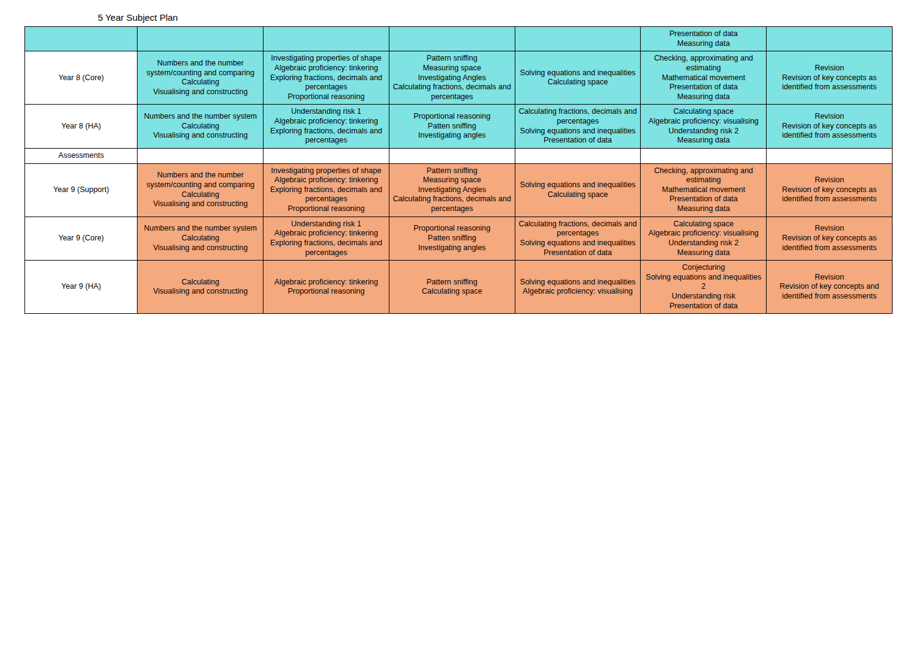5 Year Subject Plan
| | | | | | Presentation of data Measuring data | |
| Year 8 (Core) | Numbers and the number system/counting and comparing Calculating Visualising and constructing | Investigating properties of shape Algebraic proficiency: tinkering Exploring fractions, decimals and percentages Proportional reasoning | Pattern sniffing Measuring space Investigating Angles Calculating fractions, decimals and percentages | Solving equations and inequalities Calculating space | Checking, approximating and estimating Mathematical movement Presentation of data Measuring data | Revision Revision of key concepts as identified from assessments |
| Year 8 (HA) | Numbers and the number system Calculating Visualising and constructing | Understanding risk 1 Algebraic proficiency: tinkering Exploring fractions, decimals and percentages | Proportional reasoning Patten sniffing Investigating angles | Calculating fractions, decimals and percentages Solving equations and inequalities Presentation of data | Calculating space Algebraic proficiency: visualising Understanding risk 2 Measuring data | Revision Revision of key concepts as identified from assessments |
| Assessments | | | | | | |
| Year 9 (Support) | Numbers and the number system/counting and comparing Calculating Visualising and constructing | Investigating properties of shape Algebraic proficiency: tinkering Exploring fractions, decimals and percentages Proportional reasoning | Pattern sniffing Measuring space Investigating Angles Calculating fractions, decimals and percentages | Solving equations and inequalities Calculating space | Checking, approximating and estimating Mathematical movement Presentation of data Measuring data | Revision Revision of key concepts as identified from assessments |
| Year 9 (Core) | Numbers and the number system Calculating Visualising and constructing | Understanding risk 1 Algebraic proficiency: tinkering Exploring fractions, decimals and percentages | Proportional reasoning Patten sniffing Investigating angles | Calculating fractions, decimals and percentages Solving equations and inequalities Presentation of data | Calculating space Algebraic proficiency: visualising Understanding risk 2 Measuring data | Revision Revision of key concepts as identified from assessments |
| Year 9 (HA) | Calculating Visualising and constructing | Algebraic proficiency: tinkering Proportional reasoning | Pattern sniffing Calculating space | Solving equations and inequalities Algebraic proficiency: visualising | Conjecturing Solving equations and inequalities 2 Understanding risk Presentation of data | Revision Revision of key concepts and identified from assessments |